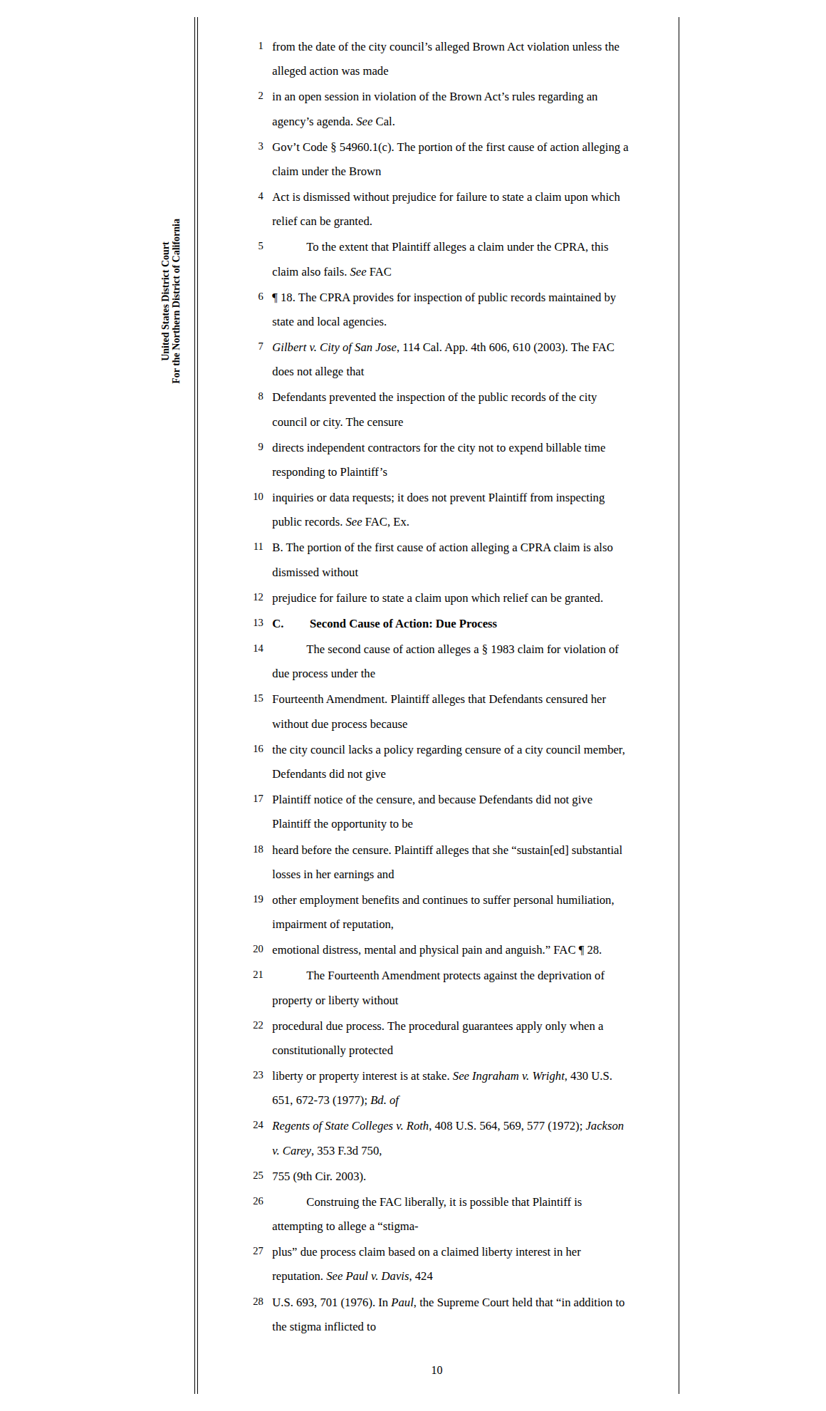United States District Court
For the Northern District of California
| 1 | from the date of the city council’s alleged Brown Act violation unless the alleged action was made |
| 2 | in an open session in violation of the Brown Act’s rules regarding an agency’s agenda. See Cal. |
| 3 | Gov’t Code § 54960.1(c). The portion of the first cause of action alleging a claim under the Brown |
| 4 | Act is dismissed without prejudice for failure to state a claim upon which relief can be granted. |
| 5 | To the extent that Plaintiff alleges a claim under the CPRA, this claim also fails. See FAC |
| 6 | ¶ 18. The CPRA provides for inspection of public records maintained by state and local agencies. |
| 7 | Gilbert v. City of San Jose , 114 Cal. App. 4th 606, 610 (2003). The FAC does not allege that |
| 8 | Defendants prevented the inspection of the public records of the city council or city. The censure |
| 9 | directs independent contractors for the city not to expend billable time responding to Plaintiff’s |
| 10 | inquiries or data requests; it does not prevent Plaintiff from inspecting public records. See FAC, Ex. |
| 11 | B. The portion of the first cause of action alleging a CPRA claim is also dismissed without |
| 12 | prejudice for failure to state a claim upon which relief can be granted. |
| 13 | C. Second Cause of Action: Due Process |
| 14 | The second cause of action alleges a § 1983 claim for violation of due process under the |
| 15 | Fourteenth Amendment. Plaintiff alleges that Defendants censured her without due process because |
| 16 | the city council lacks a policy regarding censure of a city council member, Defendants did not give |
| 17 | Plaintiff notice of the censure, and because Defendants did not give Plaintiff the opportunity to be |
| 18 | heard before the censure. Plaintiff alleges that she “sustain[ed] substantial losses in her earnings and |
| 19 | other employment benefits and continues to suffer personal humiliation, impairment of reputation, |
| 20 | emotional distress, mental and physical pain and anguish.” FAC ¶ 28. |
| 21 | The Fourteenth Amendment protects against the deprivation of property or liberty without |
| 22 | procedural due process. The procedural guarantees apply only when a constitutionally protected |
| 23 | liberty or property interest is at stake. See Ingraham v. Wright , 430 U.S. 651, 672-73 (1977); Bd. of |
| 24 | Regents of State Colleges v. Roth , 408 U.S. 564, 569, 577 (1972); Jackson v. Carey , 353 F.3d 750, |
| 25 | 755 (9th Cir. 2003). |
| 26 | Construing the FAC liberally, it is possible that Plaintiff is attempting to allege a “stigma- |
| 27 | plus” due process claim based on a claimed liberty interest in her reputation. See Paul v. Davis , 424 |
| 28 | U.S. 693, 701 (1976). In Paul , the Supreme Court held that “in addition to the stigma inflicted to |
10